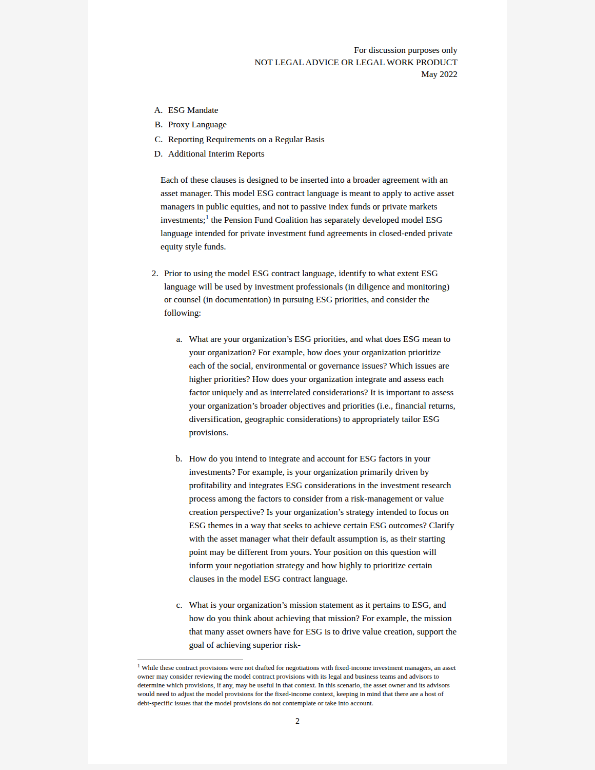For discussion purposes only Not Legal Advice or Legal Work Product May 2022
ESG Mandate
Proxy Language
Reporting Requirements on a Regular Basis
Additional Interim Reports
Each of these clauses is designed to be inserted into a broader agreement with an asset manager. This model ESG contract language is meant to apply to active asset managers in public equities, and not to passive index funds or private markets investments;1 the Pension Fund Coalition has separately developed model ESG language intended for private investment fund agreements in closed-ended private equity style funds.
Prior to using the model ESG contract language, identify to what extent ESG language will be used by investment professionals (in diligence and monitoring) or counsel (in documentation) in pursuing ESG priorities, and consider the following:
What are your organization’s ESG priorities, and what does ESG mean to your organization? For example, how does your organization prioritize each of the social, environmental or governance issues? Which issues are higher priorities? How does your organization integrate and assess each factor uniquely and as interrelated considerations? It is important to assess your organization’s broader objectives and priorities (i.e., financial returns, diversification, geographic considerations) to appropriately tailor ESG provisions.
How do you intend to integrate and account for ESG factors in your investments? For example, is your organization primarily driven by profitability and integrates ESG considerations in the investment research process among the factors to consider from a risk-management or value creation perspective? Is your organization’s strategy intended to focus on ESG themes in a way that seeks to achieve certain ESG outcomes? Clarify with the asset manager what their default assumption is, as their starting point may be different from yours. Your position on this question will inform your negotiation strategy and how highly to prioritize certain clauses in the model ESG contract language.
What is your organization’s mission statement as it pertains to ESG, and how do you think about achieving that mission? For example, the mission that many asset owners have for ESG is to drive value creation, support the goal of achieving superior risk-
1 While these contract provisions were not drafted for negotiations with fixed-income investment managers, an asset owner may consider reviewing the model contract provisions with its legal and business teams and advisors to determine which provisions, if any, may be useful in that context. In this scenario, the asset owner and its advisors would need to adjust the model provisions for the fixed-income context, keeping in mind that there are a host of debt-specific issues that the model provisions do not contemplate or take into account.
2